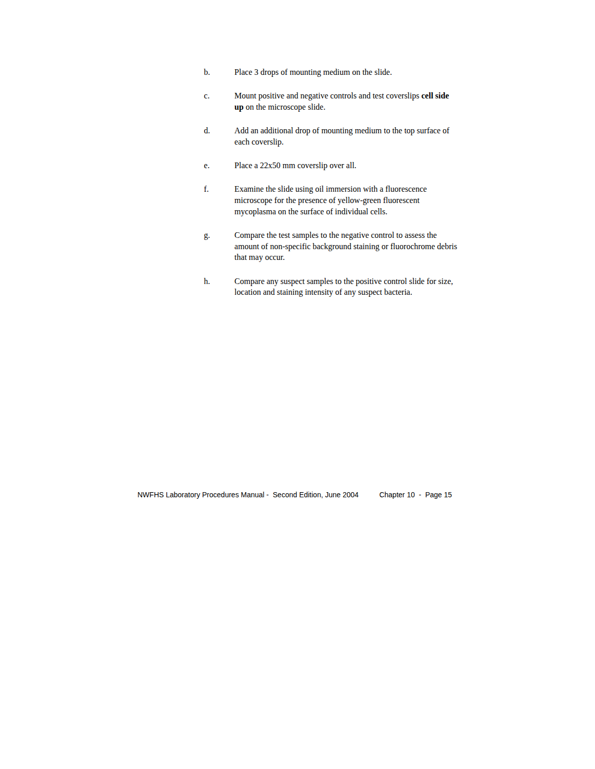b. Place 3 drops of mounting medium on the slide.
c. Mount positive and negative controls and test coverslips cell side up on the microscope slide.
d. Add an additional drop of mounting medium to the top surface of each coverslip.
e. Place a 22x50 mm coverslip over all.
f. Examine the slide using oil immersion with a fluorescence microscope for the presence of yellow-green fluorescent mycoplasma on the surface of individual cells.
g. Compare the test samples to the negative control to assess the amount of non-specific background staining or fluorochrome debris that may occur.
h. Compare any suspect samples to the positive control slide for size, location and staining intensity of any suspect bacteria.
NWFHS Laboratory Procedures Manual - Second Edition, June 2004 Chapter 10 - Page 15